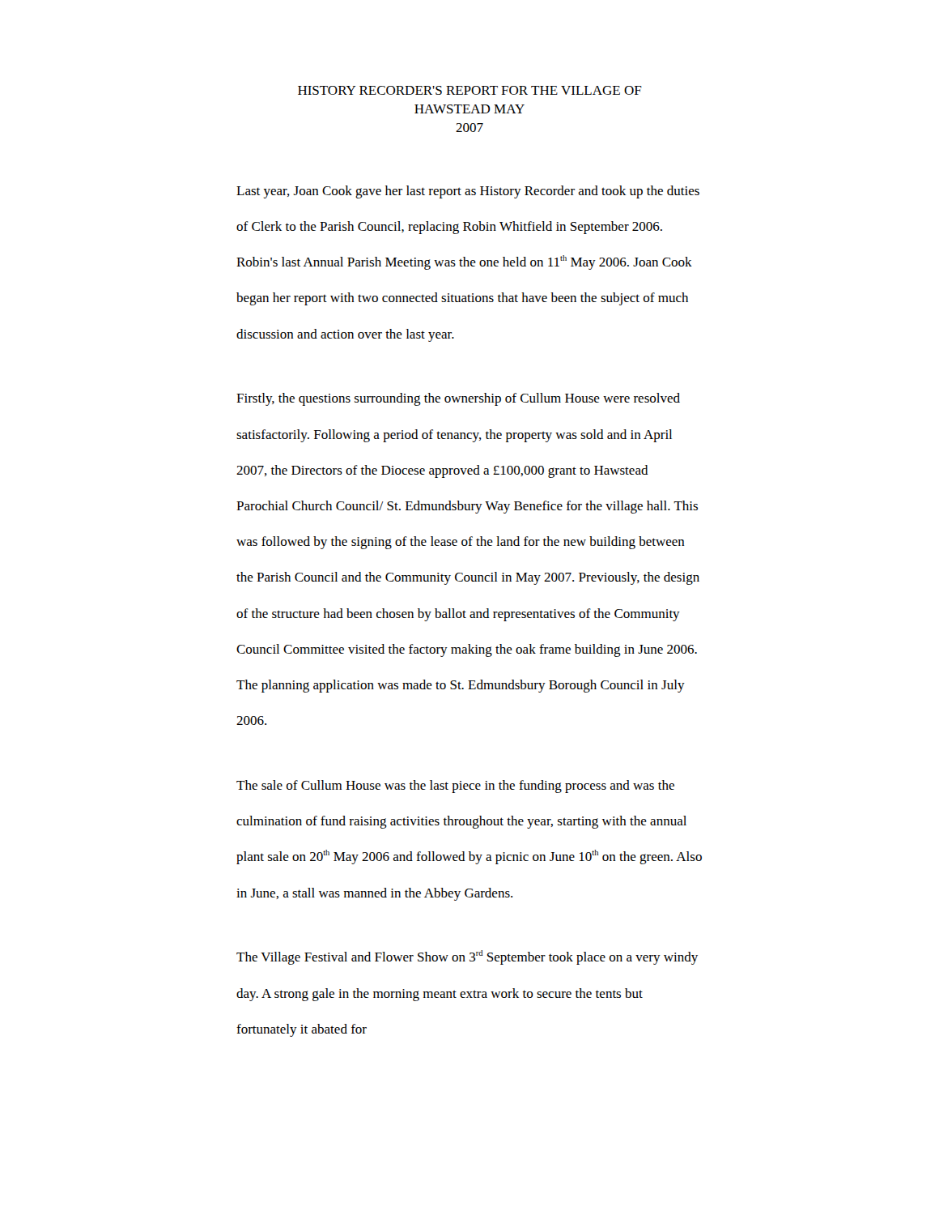HISTORY RECORDER'S REPORT FOR THE VILLAGE OF HAWSTEAD MAY
2007
Last year, Joan Cook gave her last report as History Recorder and took up the duties of Clerk to the Parish Council, replacing Robin Whitfield in September 2006. Robin's last Annual Parish Meeting was the one held on 11th May 2006. Joan Cook began her report with two connected situations that have been the subject of much discussion and action over the last year.
Firstly, the questions surrounding the ownership of Cullum House were resolved satisfactorily. Following a period of tenancy, the property was sold and in April 2007, the Directors of the Diocese approved a £100,000 grant to Hawstead Parochial Church Council/ St. Edmundsbury Way Benefice for the village hall. This was followed by the signing of the lease of the land for the new building between the Parish Council and the Community Council in May 2007. Previously, the design of the structure had been chosen by ballot and representatives of the Community Council Committee visited the factory making the oak frame building in June 2006. The planning application was made to St. Edmundsbury Borough Council in July 2006.
The sale of Cullum House was the last piece in the funding process and was the culmination of fund raising activities throughout the year, starting with the annual plant sale on 20th May 2006 and followed by a picnic on June 10th on the green. Also in June, a stall was manned in the Abbey Gardens.
The Village Festival and Flower Show on 3rd September took place on a very windy day. A strong gale in the morning meant extra work to secure the tents but fortunately it abated for